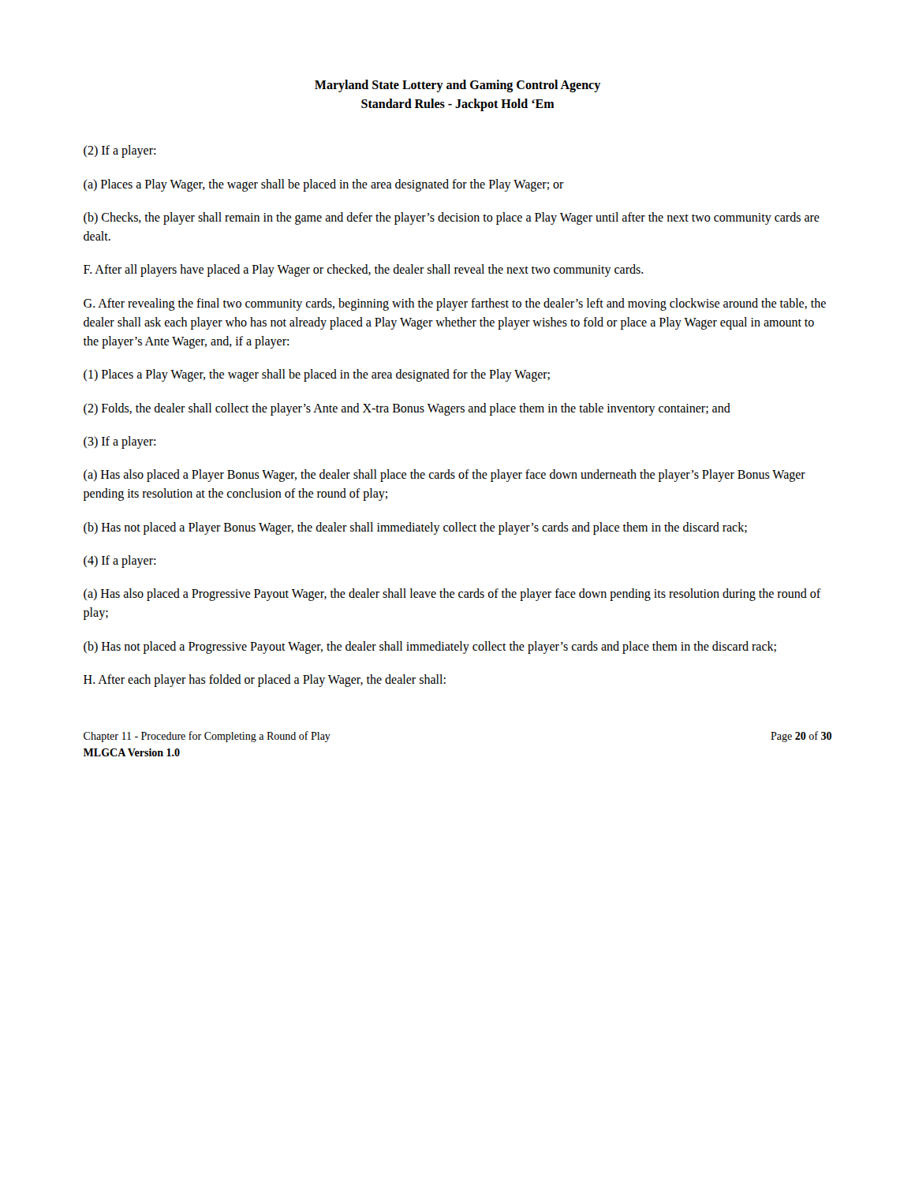Maryland State Lottery and Gaming Control Agency Standard Rules - Jackpot Hold ‘Em
(2) If a player:
(a) Places a Play Wager, the wager shall be placed in the area designated for the Play Wager; or
(b) Checks, the player shall remain in the game and defer the player’s decision to place a Play Wager until after the next two community cards are dealt.
F. After all players have placed a Play Wager or checked, the dealer shall reveal the next two community cards.
G. After revealing the final two community cards, beginning with the player farthest to the dealer’s left and moving clockwise around the table, the dealer shall ask each player who has not already placed a Play Wager whether the player wishes to fold or place a Play Wager equal in amount to the player’s Ante Wager, and, if a player:
(1) Places a Play Wager, the wager shall be placed in the area designated for the Play Wager;
(2) Folds, the dealer shall collect the player’s Ante and X-tra Bonus Wagers and place them in the table inventory container; and
(3) If a player:
(a) Has also placed a Player Bonus Wager, the dealer shall place the cards of the player face down underneath the player’s Player Bonus Wager pending its resolution at the conclusion of the round of play;
(b) Has not placed a Player Bonus Wager, the dealer shall immediately collect the player’s cards and place them in the discard rack;
(4) If a player:
(a) Has also placed a Progressive Payout Wager, the dealer shall leave the cards of the player face down pending its resolution during the round of play;
(b) Has not placed a Progressive Payout Wager, the dealer shall immediately collect the player’s cards and place them in the discard rack;
H. After each player has folded or placed a Play Wager, the dealer shall:
Chapter 11 - Procedure for Completing a Round of Play
MLGCA Version 1.0
Page 20 of 30